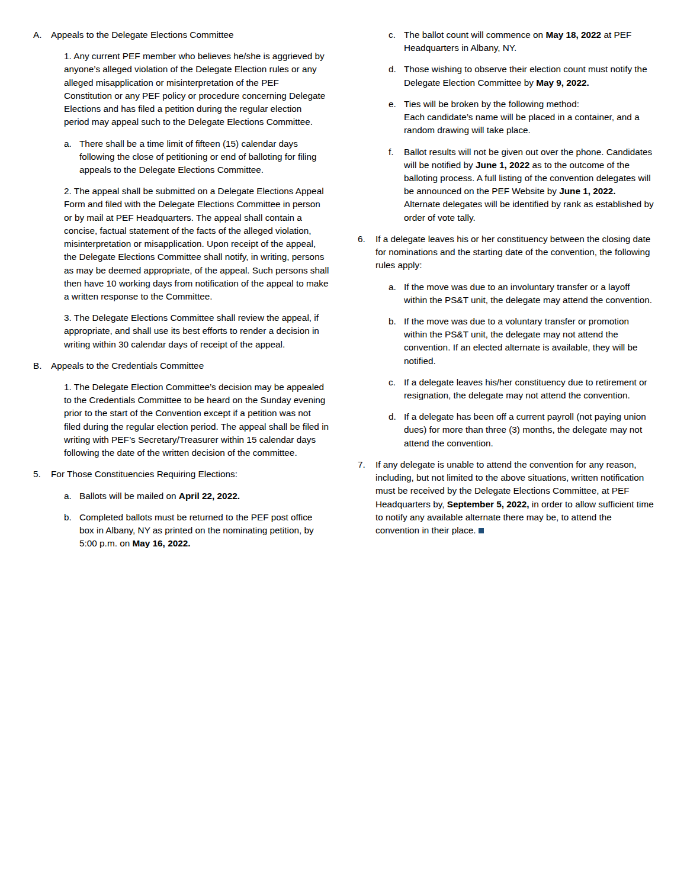A.
Appeals to the Delegate Elections Committee
1. Any current PEF member who believes he/she is aggrieved by anyone’s alleged violation of the Delegate Election rules or any alleged misapplication or misinterpretation of the PEF Constitution or any PEF policy or procedure concerning Delegate Elections and has filed a petition during the regular election period may appeal such to the Delegate Elections Committee.
a. There shall be a time limit of fifteen (15) calendar days following the close of petitioning or end of balloting for filing appeals to the Delegate Elections Committee.
2. The appeal shall be submitted on a Delegate Elections Appeal Form and filed with the Delegate Elections Committee in person or by mail at PEF Headquarters. The appeal shall contain a concise, factual statement of the facts of the alleged violation, misinterpretation or misapplication. Upon receipt of the appeal, the Delegate Elections Committee shall notify, in writing, persons as may be deemed appropriate, of the appeal. Such persons shall then have 10 working days from notification of the appeal to make a written response to the Committee.
3. The Delegate Elections Committee shall review the appeal, if appropriate, and shall use its best efforts to render a decision in writing within 30 calendar days of receipt of the appeal.
B.
Appeals to the Credentials Committee
1. The Delegate Election Committee’s decision may be appealed to the Credentials Committee to be heard on the Sunday evening prior to the start of the Convention except if a petition was not filed during the regular election period. The appeal shall be filed in writing with PEF’s Secretary/Treasurer within 15 calendar days following the date of the written decision of the committee.
5.
For Those Constituencies Requiring Elections:
a. Ballots will be mailed on April 22, 2022.
b. Completed ballots must be returned to the PEF post office box in Albany, NY as printed on the nominating petition, by 5:00 p.m. on May 16, 2022.
c. The ballot count will commence on May 18, 2022 at PEF Headquarters in Albany, NY.
d. Those wishing to observe their election count must notify the Delegate Election Committee by May 9, 2022.
e. Ties will be broken by the following method:
Each candidate’s name will be placed in a container, and a random drawing will take place.
f. Ballot results will not be given out over the phone. Candidates will be notified by June 1, 2022 as to the outcome of the balloting process. A full listing of the convention delegates will be announced on the PEF Website by June 1, 2022. Alternate delegates will be identified by rank as established by order of vote tally.
6.
If a delegate leaves his or her constituency between the closing date for nominations and the starting date of the convention, the following rules apply:
a. If the move was due to an involuntary transfer or a layoff within the PS&T unit, the delegate may attend the convention.
b. If the move was due to a voluntary transfer or promotion within the PS&T unit, the delegate may not attend the convention. If an elected alternate is available, they will be notified.
c. If a delegate leaves his/her constituency due to retirement or resignation, the delegate may not attend the convention.
d. If a delegate has been off a current payroll (not paying union dues) for more than three (3) months, the delegate may not attend the convention.
7.
If any delegate is unable to attend the convention for any reason, including, but not limited to the above situations, written notification must be received by the Delegate Elections Committee, at PEF Headquarters by, September 5, 2022, in order to allow sufficient time to notify any available alternate there may be, to attend the convention in their place.